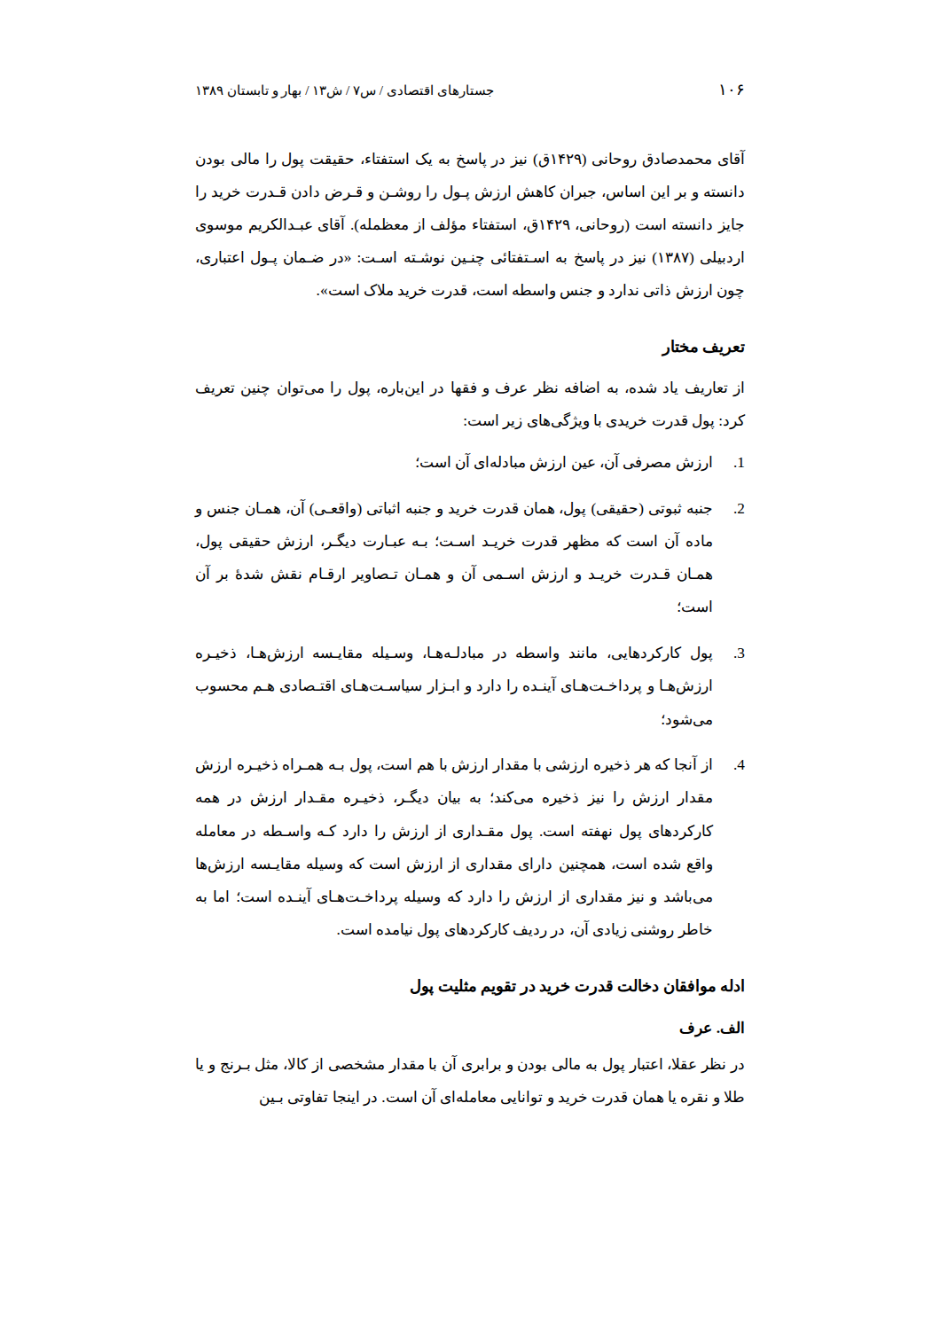۱۰۶ جستارهای اقتصادی / س۷ / ش۱۳ / بهار و تابستان ۱۳۸۹
آقای محمدصادق روحانی (۱۴۲۹ق) نیز در پاسخ به یک استفتاء، حقیقت پول را مالی بودن دانسته و بر این اساس، جبران کاهش ارزش پـول را روشـن و قـرض دادن قـدرت خرید را جایز دانسته است (روحانی، ۱۴۲۹ق، استفتاء مؤلف از معظمله). آقای عبـدالکریم موسوی اردبیلی (۱۳۸۷) نیز در پاسخ به اسـتفتائی چنـین نوشـته اسـت: «در ضـمان پـول اعتباری، چون ارزش ذاتی ندارد و جنس واسطه است، قدرت خرید ملاک است».
تعریف مختار
از تعاریف یاد شده، به اضافه نظر عرف و فقها در این‌باره، پول را می‌توان چنین تعریف کرد: پول قدرت خریدی با ویژگی‌های زیر است:
ارزش مصرفی آن، عین ارزش مبادله‌ای آن است؛
جنبه ثبوتی (حقیقی) پول، همان قدرت خرید و جنبه اثباتی (واقعـی) آن، همـان جنس و ماده آن است که مظهر قدرت خریـد اسـت؛ بـه عبـارت دیگـر، ارزش حقیقی پول، همـان قـدرت خریـد و ارزش اسـمی آن و همـان تـصاویر ارقـام نقش شدهٔ بر آن است؛
پول کارکردهایی، مانند واسطه در مبادلـه‌هـا، وسـیله مقایـسه ارزش‌هـا، ذخیـره ارزش‌هـا و پرداخـت‌هـای آینـده را دارد و ابـزار سیاسـت‌هـای اقتـصادی هـم محسوب می‌شود؛
از آنجا که هر ذخیره ارزشی با مقدار ارزش با هم است، پول بـه همـراه ذخیـره ارزش مقدار ارزش را نیز ذخیره می‌کند؛ به بیان دیگـر، ذخیـره مقـدار ارزش در همه کارکردهای پول نهفته است. پول مقـداری از ارزش را دارد کـه واسـطه در معامله واقع شده است، همچنین دارای مقداری از ارزش است که وسیله مقایـسه ارزش‌ها می‌باشد و نیز مقداری از ارزش را دارد که وسیله پرداخـت‌هـای آینـده است؛ اما به خاطر روشنی زیادی آن، در ردیف کارکردهای پول نیامده است.
ادله موافقان دخالت قدرت خرید در تقویم مثلیت پول
الف. عرف
در نظر عقلا، اعتبار پول به مالی بودن و برابری آن با مقدار مشخصی از کالا، مثل بـرنج و یا طلا و نقره یا همان قدرت خرید و توانایی معامله‌ای آن است. در اینجا تفاوتی بـین